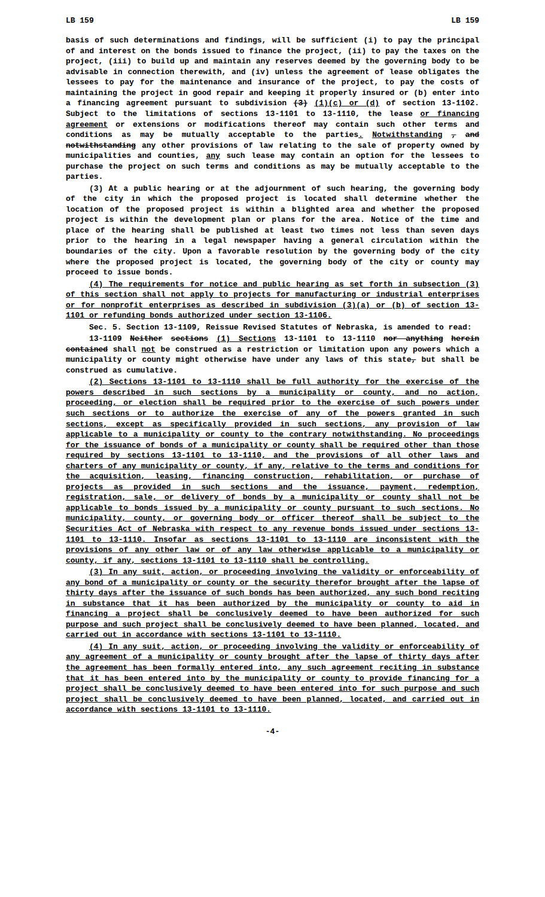LB 159 LB 159
basis of such determinations and findings, will be sufficient (i) to pay the principal of and interest on the bonds issued to finance the project, (ii) to pay the taxes on the project, (iii) to build up and maintain any reserves deemed by the governing body to be advisable in connection therewith, and (iv) unless the agreement of lease obligates the lessees to pay for the maintenance and insurance of the project, to pay the costs of maintaining the project in good repair and keeping it properly insured or (b) enter into a financing agreement pursuant to subdivision (3) (1)(c) or (d) of section 13-1102. Subject to the limitations of sections 13-1101 to 13-1110, the lease or financing agreement or extensions or modifications thereof may contain such other terms and conditions as may be mutually acceptable to the parties. Notwithstanding , and notwithstanding any other provisions of law relating to the sale of property owned by municipalities and counties, any such lease may contain an option for the lessees to purchase the project on such terms and conditions as may be mutually acceptable to the parties.
(3) At a public hearing or at the adjournment of such hearing, the governing body of the city in which the proposed project is located shall determine whether the location of the proposed project is within a blighted area and whether the proposed project is within the development plan or plans for the area. Notice of the time and place of the hearing shall be published at least two times not less than seven days prior to the hearing in a legal newspaper having a general circulation within the boundaries of the city. Upon a favorable resolution by the governing body of the city where the proposed project is located, the governing body of the city or county may proceed to issue bonds.
(4) The requirements for notice and public hearing as set forth in subsection (3) of this section shall not apply to projects for manufacturing or industrial enterprises or for nonprofit enterprises as described in subdivision (3)(a) or (b) of section 13-1101 or refunding bonds authorized under section 13-1106.
Sec. 5. Section 13-1109, Reissue Revised Statutes of Nebraska, is amended to read:
13-1109 Neither sections (1) Sections 13-1101 to 13-1110 nor anything herein contained shall not be construed as a restriction or limitation upon any powers which a municipality or county might otherwise have under any laws of this state, but shall be construed as cumulative.
(2) Sections 13-1101 to 13-1110 shall be full authority for the exercise of the powers described in such sections by a municipality or county, and no action, proceeding, or election shall be required prior to the exercise of such powers under such sections or to authorize the exercise of any of the powers granted in such sections, except as specifically provided in such sections, any provision of law applicable to a municipality or county to the contrary notwithstanding. No proceedings for the issuance of bonds of a municipality or county shall be required other than those required by sections 13-1101 to 13-1110, and the provisions of all other laws and charters of any municipality or county, if any, relative to the terms and conditions for the acquisition, leasing, financing construction, rehabilitation, or purchase of projects as provided in such sections and the issuance, payment, redemption, registration, sale, or delivery of bonds by a municipality or county shall not be applicable to bonds issued by a municipality or county pursuant to such sections. No municipality, county, or governing body or officer thereof shall be subject to the Securities Act of Nebraska with respect to any revenue bonds issued under sections 13-1101 to 13-1110. Insofar as sections 13-1101 to 13-1110 are inconsistent with the provisions of any other law or of any law otherwise applicable to a municipality or county, if any, sections 13-1101 to 13-1110 shall be controlling.
(3) In any suit, action, or proceeding involving the validity or enforceability of any bond of a municipality or county or the security therefor brought after the lapse of thirty days after the issuance of such bonds has been authorized, any such bond reciting in substance that it has been authorized by the municipality or county to aid in financing a project shall be conclusively deemed to have been authorized for such purpose and such project shall be conclusively deemed to have been planned, located, and carried out in accordance with sections 13-1101 to 13-1110.
(4) In any suit, action, or proceeding involving the validity or enforceability of any agreement of a municipality or county brought after the lapse of thirty days after the agreement has been formally entered into, any such agreement reciting in substance that it has been entered into by the municipality or county to provide financing for a project shall be conclusively deemed to have been entered into for such purpose and such project shall be conclusively deemed to have been planned, located, and carried out in accordance with sections 13-1101 to 13-1110.
-4-